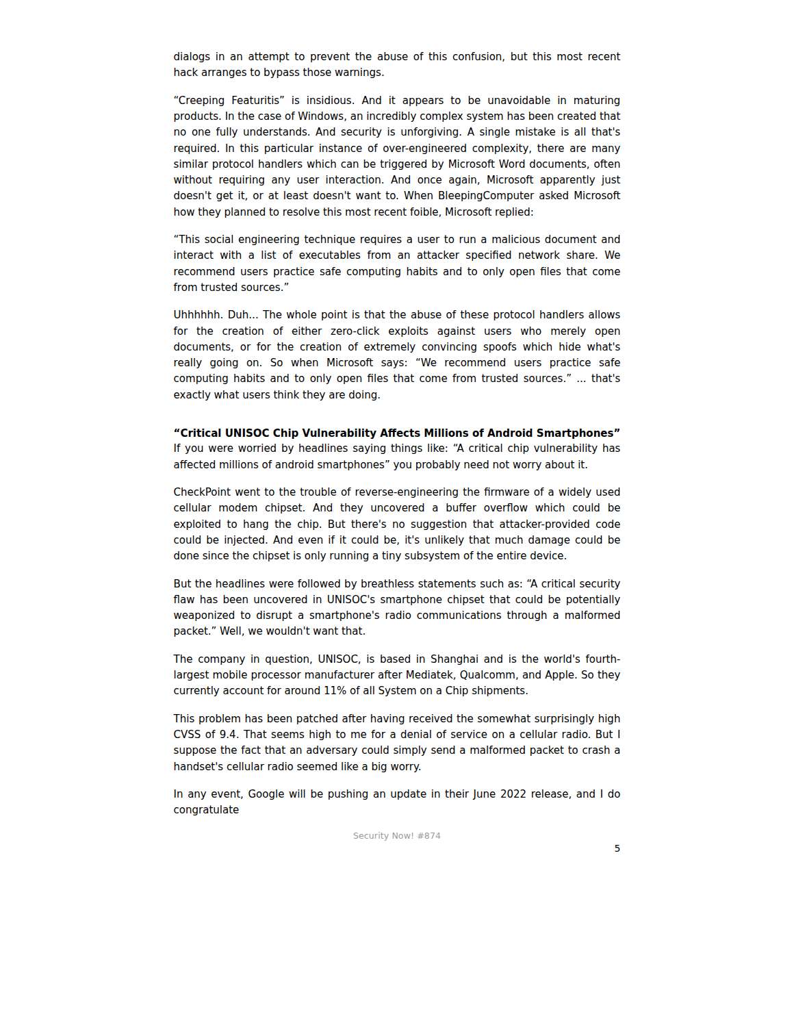dialogs in an attempt to prevent the abuse of this confusion, but this most recent hack arranges to bypass those warnings.
“Creeping Featuritis” is insidious. And it appears to be unavoidable in maturing products. In the case of Windows, an incredibly complex system has been created that no one fully understands. And security is unforgiving. A single mistake is all that's required. In this particular instance of over-engineered complexity, there are many similar protocol handlers which can be triggered by Microsoft Word documents, often without requiring any user interaction. And once again, Microsoft apparently just doesn't get it, or at least doesn't want to. When BleepingComputer asked Microsoft how they planned to resolve this most recent foible, Microsoft replied:
“This social engineering technique requires a user to run a malicious document and interact with a list of executables from an attacker specified network share. We recommend users practice safe computing habits and to only open files that come from trusted sources.”
Uhhhhhh. Duh... The whole point is that the abuse of these protocol handlers allows for the creation of either zero-click exploits against users who merely open documents, or for the creation of extremely convincing spoofs which hide what's really going on. So when Microsoft says: “We recommend users practice safe computing habits and to only open files that come from trusted sources.” ... that's exactly what users think they are doing.
“Critical UNISOC Chip Vulnerability Affects Millions of Android Smartphones”
If you were worried by headlines saying things like: “A critical chip vulnerability has affected millions of android smartphones” you probably need not worry about it.
CheckPoint went to the trouble of reverse-engineering the firmware of a widely used cellular modem chipset. And they uncovered a buffer overflow which could be exploited to hang the chip. But there's no suggestion that attacker-provided code could be injected. And even if it could be, it's unlikely that much damage could be done since the chipset is only running a tiny subsystem of the entire device.
But the headlines were followed by breathless statements such as: “A critical security flaw has been uncovered in UNISOC's smartphone chipset that could be potentially weaponized to disrupt a smartphone's radio communications through a malformed packet.” Well, we wouldn't want that.
The company in question, UNISOC, is based in Shanghai and is the world's fourth-largest mobile processor manufacturer after Mediatek, Qualcomm, and Apple. So they currently account for around 11% of all System on a Chip shipments.
This problem has been patched after having received the somewhat surprisingly high CVSS of 9.4. That seems high to me for a denial of service on a cellular radio. But I suppose the fact that an adversary could simply send a malformed packet to crash a handset's cellular radio seemed like a big worry.
In any event, Google will be pushing an update in their June 2022 release, and I do congratulate
Security Now! #874
5